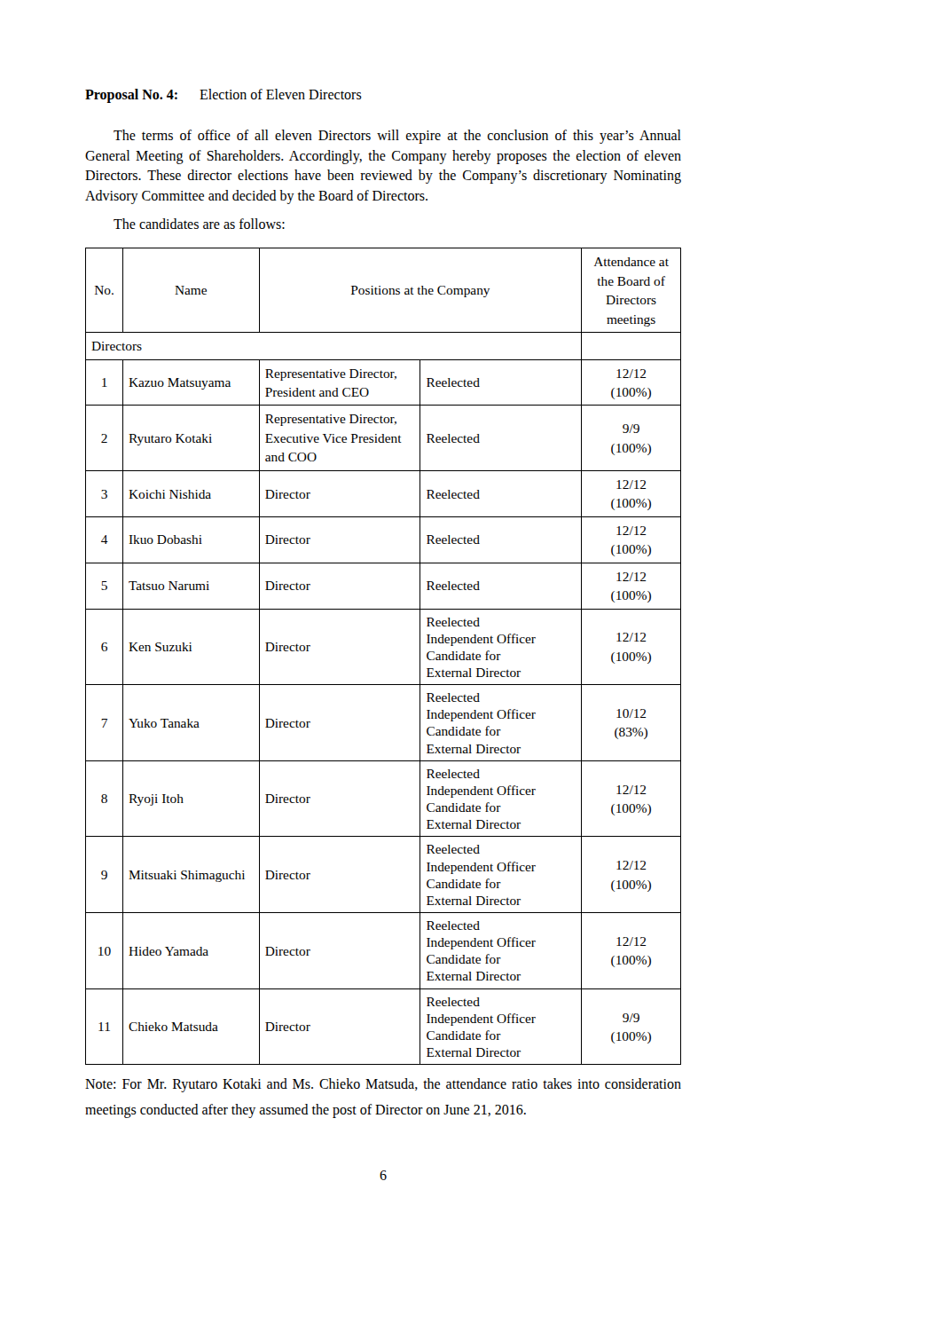Proposal No. 4: Election of Eleven Directors
The terms of office of all eleven Directors will expire at the conclusion of this year’s Annual General Meeting of Shareholders. Accordingly, the Company hereby proposes the election of eleven Directors. These director elections have been reviewed by the Company’s discretionary Nominating Advisory Committee and decided by the Board of Directors.
The candidates are as follows:
| No. | Name | Positions at the Company | Attendance at the Board of Directors meetings |
| --- | --- | --- | --- |
| Directors | |
| 1 | Kazuo Matsuyama | Representative Director, President and CEO | Reelected | 12/12 (100%) |
| 2 | Ryutaro Kotaki | Representative Director, Executive Vice President and COO | Reelected | 9/9 (100%) |
| 3 | Koichi Nishida | Director | Reelected | 12/12 (100%) |
| 4 | Ikuo Dobashi | Director | Reelected | 12/12 (100%) |
| 5 | Tatsuo Narumi | Director | Reelected | 12/12 (100%) |
| 6 | Ken Suzuki | Director | Reelected Independent Officer Candidate for External Director | 12/12 (100%) |
| 7 | Yuko Tanaka | Director | Reelected Independent Officer Candidate for External Director | 10/12 (83%) |
| 8 | Ryoji Itoh | Director | Reelected Independent Officer Candidate for External Director | 12/12 (100%) |
| 9 | Mitsuaki Shimaguchi | Director | Reelected Independent Officer Candidate for External Director | 12/12 (100%) |
| 10 | Hideo Yamada | Director | Reelected Independent Officer Candidate for External Director | 12/12 (100%) |
| 11 | Chieko Matsuda | Director | Reelected Independent Officer Candidate for External Director | 9/9 (100%) |
Note: For Mr. Ryutaro Kotaki and Ms. Chieko Matsuda, the attendance ratio takes into consideration meetings conducted after they assumed the post of Director on June 21, 2016.
6